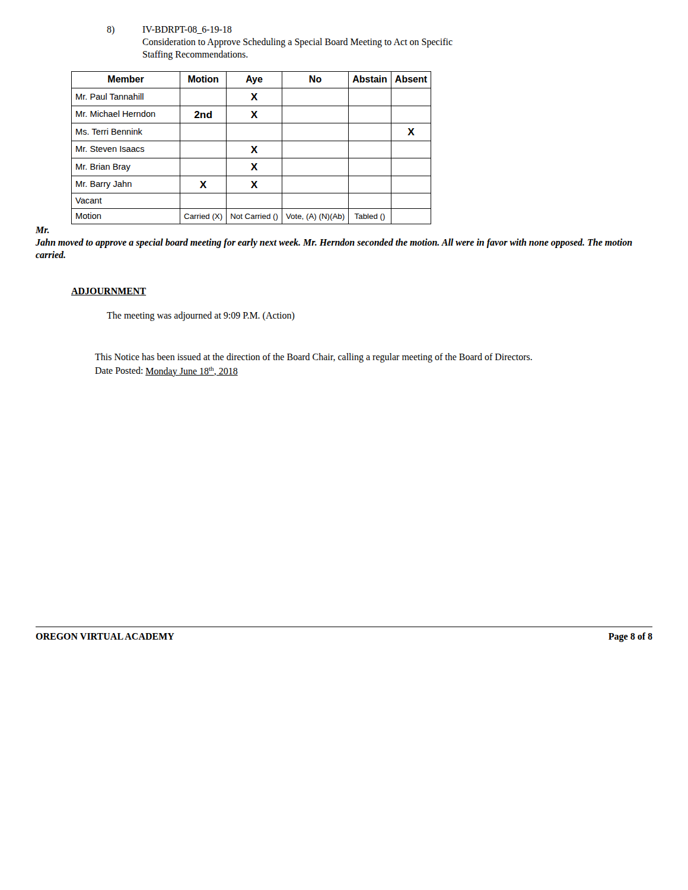8) IV-BDRPT-08_6-19-18
Consideration to Approve Scheduling a Special Board Meeting to Act on Specific Staffing Recommendations.
| Member | Motion | Aye | No | Abstain | Absent |
| --- | --- | --- | --- | --- | --- |
| Mr. Paul Tannahill | | X | | | |
| Mr. Michael Herndon | 2nd | X | | | |
| Ms. Terri Bennink | | | | | X |
| Mr. Steven Isaacs | | X | | | |
| Mr. Brian Bray | | X | | | |
| Mr. Barry Jahn | X | X | | | |
| Vacant | | | | | |
| Motion | Carried (X) | Not Carried () | Vote, (A) (N)(Ab) | Tabled () | |
Mr.
Jahn moved to approve a special board meeting for early next week. Mr. Herndon seconded the motion. All were in favor with none opposed. The motion carried.
ADJOURNMENT
The meeting was adjourned at 9:09 P.M. (Action)
This Notice has been issued at the direction of the Board Chair, calling a regular meeting of the Board of Directors.
Date Posted: Monday June 18th, 2018
OREGON VIRTUAL ACADEMY Page 8 of 8